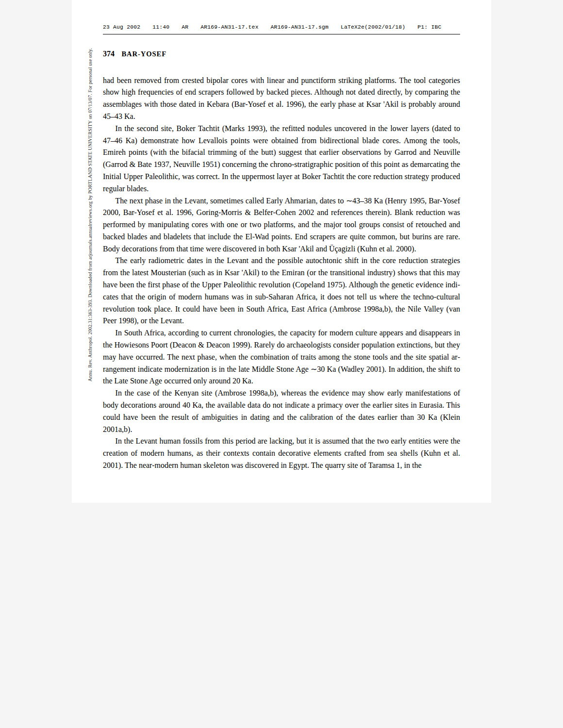23 Aug 200211:40 AR AR169-AN31-17.tex AR169-AN31-17.sgm LaTeX2e(2002/01/18) P1: IBC
Annu. Rev. Anthropol. 2002.31:363-393. Downloaded from arjournals.annualreviews.org by PORTLAND STATE UNIVERSITY on 07/13/07. For personal use only.
374 BAR-YOSEF
had been removed from crested bipolar cores with linear and punctiform striking platforms. The tool categories show high frequencies of end scrapers followed by backed pieces. Although not dated directly, by comparing the assemblages with those dated in Kebara (Bar-Yosef et al. 1996), the early phase at Ksar 'Akil is probably around 45–43 Ka.
In the second site, Boker Tachtit (Marks 1993), the refitted nodules uncovered in the lower layers (dated to 47–46 Ka) demonstrate how Levallois points were obtained from bidirectional blade cores. Among the tools, Emireh points (with the bifacial trimming of the butt) suggest that earlier observations by Garrod and Neuville (Garrod & Bate 1937, Neuville 1951) concerning the chrono-stratigraphic position of this point as demarcating the Initial Upper Paleolithic, was correct. In the uppermost layer at Boker Tachtit the core reduction strategy produced regular blades.
The next phase in the Levant, sometimes called Early Ahmarian, dates to ∼43–38 Ka (Henry 1995, Bar-Yosef 2000, Bar-Yosef et al. 1996, Goring-Morris & Belfer-Cohen 2002 and references therein). Blank reduction was performed by manipulating cores with one or two platforms, and the major tool groups consist of retouched and backed blades and bladelets that include the El-Wad points. End scrapers are quite common, but burins are rare. Body decorations from that time were discovered in both Ksar 'Akil and Üçagizli (Kuhn et al. 2000).
The early radiometric dates in the Levant and the possible autochtonic shift in the core reduction strategies from the latest Mousterian (such as in Ksar 'Akil) to the Emiran (or the transitional industry) shows that this may have been the first phase of the Upper Paleolithic revolution (Copeland 1975). Although the genetic evidence indicates that the origin of modern humans was in sub-Saharan Africa, it does not tell us where the techno-cultural revolution took place. It could have been in South Africa, East Africa (Ambrose 1998a,b), the Nile Valley (van Peer 1998), or the Levant.
In South Africa, according to current chronologies, the capacity for modern culture appears and disappears in the Howiesons Poort (Deacon & Deacon 1999). Rarely do archaeologists consider population extinctions, but they may have occurred. The next phase, when the combination of traits among the stone tools and the site spatial arrangement indicate modernization is in the late Middle Stone Age ∼30 Ka (Wadley 2001). In addition, the shift to the Late Stone Age occurred only around 20 Ka.
In the case of the Kenyan site (Ambrose 1998a,b), whereas the evidence may show early manifestations of body decorations around 40 Ka, the available data do not indicate a primacy over the earlier sites in Eurasia. This could have been the result of ambiguities in dating and the calibration of the dates earlier than 30 Ka (Klein 2001a,b).
In the Levant human fossils from this period are lacking, but it is assumed that the two early entities were the creation of modern humans, as their contexts contain decorative elements crafted from sea shells (Kuhn et al. 2001). The near-modern human skeleton was discovered in Egypt. The quarry site of Taramsa 1, in the